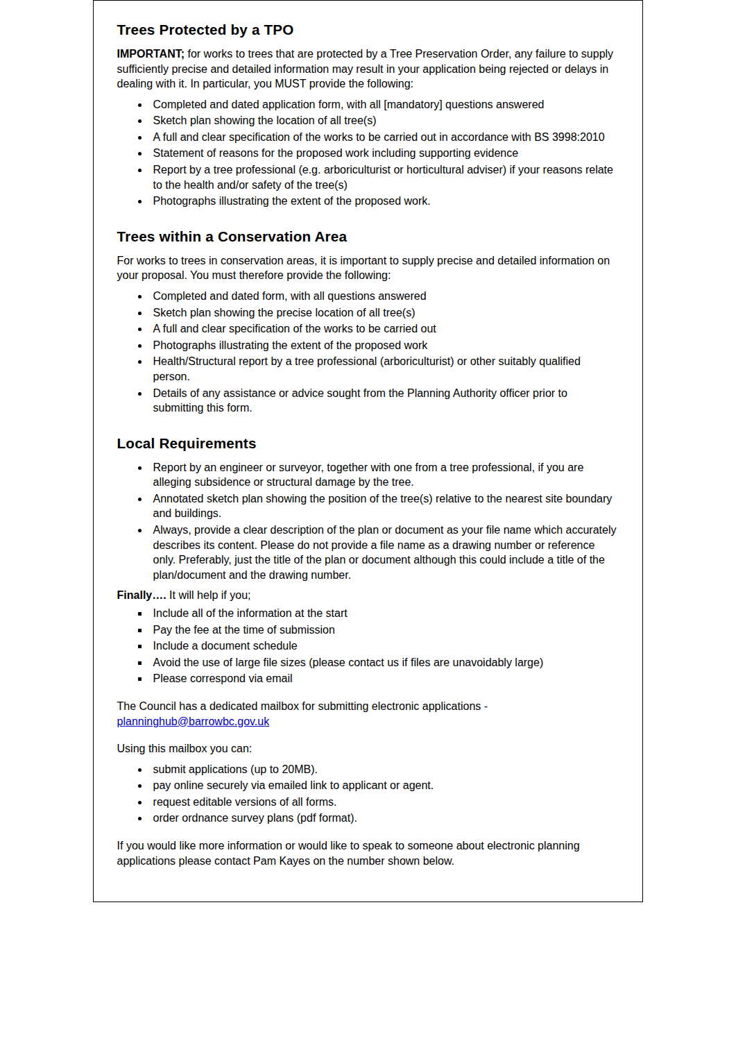Trees Protected by a TPO
IMPORTANT; for works to trees that are protected by a Tree Preservation Order, any failure to supply sufficiently precise and detailed information may result in your application being rejected or delays in dealing with it. In particular, you MUST provide the following:
Completed and dated application form, with all [mandatory] questions answered
Sketch plan showing the location of all tree(s)
A full and clear specification of the works to be carried out in accordance with BS 3998:2010
Statement of reasons for the proposed work including supporting evidence
Report by a tree professional (e.g. arboriculturist or horticultural adviser) if your reasons relate to the health and/or safety of the tree(s)
Photographs illustrating the extent of the proposed work.
Trees within a Conservation Area
For works to trees in conservation areas, it is important to supply precise and detailed information on your proposal. You must therefore provide the following:
Completed and dated form, with all questions answered
Sketch plan showing the precise location of all tree(s)
A full and clear specification of the works to be carried out
Photographs illustrating the extent of the proposed work
Health/Structural report by a tree professional (arboriculturist) or other suitably qualified person.
Details of any assistance or advice sought from the Planning Authority officer prior to submitting this form.
Local Requirements
Report by an engineer or surveyor, together with one from a tree professional, if you are alleging subsidence or structural damage by the tree.
Annotated sketch plan showing the position of the tree(s) relative to the nearest site boundary and buildings.
Always, provide a clear description of the plan or document as your file name which accurately describes its content. Please do not provide a file name as a drawing number or reference only. Preferably, just the title of the plan or document although this could include a title of the plan/document and the drawing number.
Finally…. It will help if you;
Include all of the information at the start
Pay the fee at the time of submission
Include a document schedule
Avoid the use of large file sizes (please contact us if files are unavoidably large)
Please correspond via email
The Council has a dedicated mailbox for submitting electronic applications -
planninghub@barrowbc.gov.uk
Using this mailbox you can:
submit applications (up to 20MB).
pay online securely via emailed link to applicant or agent.
request editable versions of all forms.
order ordnance survey plans (pdf format).
If you would like more information or would like to speak to someone about electronic planning applications please contact Pam Kayes on the number shown below.